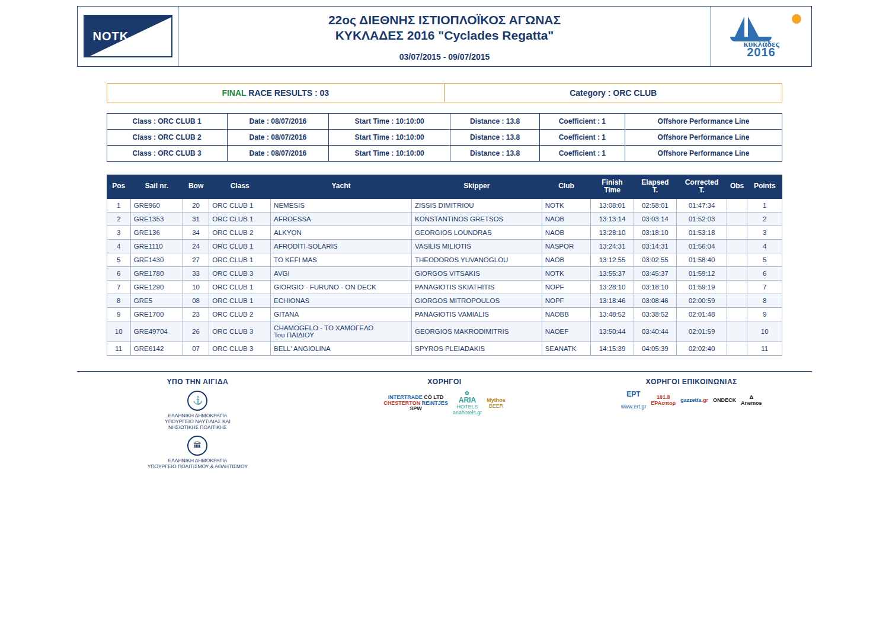NOTK
22ος ΔΙΕΘΝΗΣ ΙΣΤΙΟΠΛΟΪΚΟΣ ΑΓΩΝΑΣ
ΚΥΚΛΑΔΕΣ 2016 "Cyclades Regatta"
03/07/2015 - 09/07/2015
κυκλάδες
2016
FINAL RACE RESULTS : 03
Category : ORC CLUB
| Class : ORC CLUB 1 | Date : 08/07/2016 | Start Time : 10:10:00 | Distance : 13.8 | Coefficient : 1 | Offshore Performance Line |
| Class : ORC CLUB 2 | Date : 08/07/2016 | Start Time : 10:10:00 | Distance : 13.8 | Coefficient : 1 | Offshore Performance Line |
| Class : ORC CLUB 3 | Date : 08/07/2016 | Start Time : 10:10:00 | Distance : 13.8 | Coefficient : 1 | Offshore Performance Line |
| Pos | Sail nr. | Bow | Class | Yacht | Skipper | Club | Finish Time | Elapsed T. | Corrected T. | Obs | Points |
| --- | --- | --- | --- | --- | --- | --- | --- | --- | --- | --- | --- |
| 1 | GRE960 | 20 | ORC CLUB 1 | NEMESIS | ZISSIS DIMITRIOU | NOTK | 13:08:01 | 02:58:01 | 01:47:34 | | 1 |
| 2 | GRE1353 | 31 | ORC CLUB 1 | AFROESSA | KONSTANTINOS GRETSOS | NAOB | 13:13:14 | 03:03:14 | 01:52:03 | | 2 |
| 3 | GRE136 | 34 | ORC CLUB 2 | ALKYON | GEORGIOS LOUNDRAS | NAOB | 13:28:10 | 03:18:10 | 01:53:18 | | 3 |
| 4 | GRE1110 | 24 | ORC CLUB 1 | AFRODITI-SOLARIS | VASILIS MILIOTIS | NASPOR | 13:24:31 | 03:14:31 | 01:56:04 | | 4 |
| 5 | GRE1430 | 27 | ORC CLUB 1 | TO KEFI MAS | THEODOROS YUVANOGLOU | NAOB | 13:12:55 | 03:02:55 | 01:58:40 | | 5 |
| 6 | GRE1780 | 33 | ORC CLUB 3 | AVGI | GIORGOS VITSAKIS | NOTK | 13:55:37 | 03:45:37 | 01:59:12 | | 6 |
| 7 | GRE1290 | 10 | ORC CLUB 1 | GIORGIO - FURUNO - ON DECK | PANAGIOTIS SKIATHITIS | NOPF | 13:28:10 | 03:18:10 | 01:59:19 | | 7 |
| 8 | GRE5 | 08 | ORC CLUB 1 | ECHIONAS | GIORGOS MITROPOULOS | NOPF | 13:18:46 | 03:08:46 | 02:00:59 | | 8 |
| 9 | GRE1700 | 23 | ORC CLUB 2 | GITANA | PANAGIOTIS VAMIALIS | NAOBB | 13:48:52 | 03:38:52 | 02:01:48 | | 9 |
| 10 | GRE49704 | 26 | ORC CLUB 3 | CHAMOGELO - ΤΟ ΧΑΜΟΓΕΛΟ Του ΠΑΙΔΙΟΥ | GEORGIOS MAKRODIMITRIS | NAOEF | 13:50:44 | 03:40:44 | 02:01:59 | | 10 |
| 11 | GRE6142 | 07 | ORC CLUB 3 | BELL' ANGIOLINA | SPYROS PLEIADAKIS | SEANATK | 14:15:39 | 04:05:39 | 02:02:40 | | 11 |
ΥΠΟ ΤΗΝ ΑΙΓΙΔΑ
⚓
ΕΛΛΗΝΙΚΗ ΔΗΜΟΚΡΑΤΙΑ
ΥΠΟΥΡΓΕΙΟ ΝΑΥΤΙΛΙΑΣ ΚΑΙ
ΝΗΣΙΩΤΙΚΗΣ ΠΟΛΙΤΙΚΗΣ
🏛
ΕΛΛΗΝΙΚΗ ΔΗΜΟΚΡΑΤΙΑ
ΥΠΟΥΡΓΕΙΟ ΠΟΛΙΤΙΣΜΟΥ & ΑΘΛΗΤΙΣΜΟΥ
ΧΟΡΗΓΟΙ
INTERTRADE CO LTD
CHESTERTON REINTJES
SPW
✿
ARIA HOTELS
ariahotels.gr
Mythos
BEER
ΧΟΡΗΓΟΙ ΕΠΙΚΟΙΝΩΝΙΑΣ
EPT
www.ert.gr
101.8
ΕΡΑσπορ
gazzetta.gr
ONDECK
Δ
Anemos